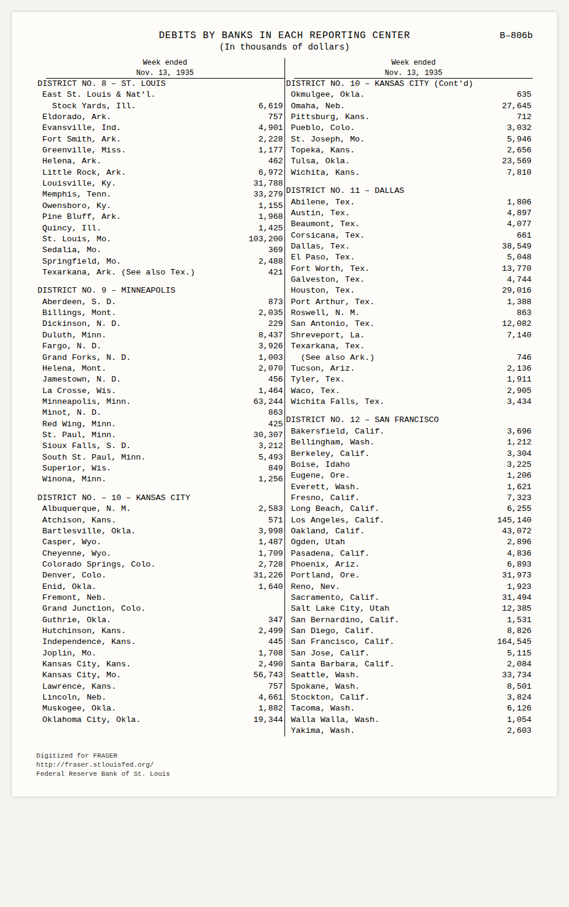B–806b
DEBITS BY BANKS IN EACH REPORTING CENTER
(In thousands of dollars)
| / / Week ended Nov. 13, 1935 / | / / Week ended Nov. 13, 1935 / |
| / DISTRICT NO. 8 – ST. LOUIS / / / East St. Louis & Nat'l. / / / Stock Yards, Ill. / 6,619 / / Eldorado, Ark. / 757 / / Evansville, Ind. / 4,901 / / Fort Smith, Ark. / 2,228 / / Greenville, Miss. / 1,177 / / Helena, Ark. / 462 / / Little Rock, Ark. / 6,972 / / Louisville, Ky. / 31,788 / / Memphis, Tenn. / 33,279 / / Owensboro, Ky. / 1,155 / / Pine Bluff, Ark. / 1,968 / / Quincy, Ill. / 1,425 / / St. Louis, Mo. / 103,200 / / Sedalia, Mo. / 369 / / Springfield, Mo. / 2,488 / / Texarkana, Ark. (See also Tex.) / 421 / / DISTRICT NO. 9 – MINNEAPOLIS / / / Aberdeen, S. D. / 873 / / Billings, Mont. / 2,035 / / Dickinson, N. D. / 229 / / Duluth, Minn. / 8,437 / / Fargo, N. D. / 3,926 / / Grand Forks, N. D. / 1,003 / / Helena, Mont. / 2,070 / / Jamestown, N. D. / 456 / / La Crosse, Wis. / 1,464 / / Minneapolis, Minn. / 63,244 / / Minot, N. D. / 863 / / Red Wing, Minn. / 425 / / St. Paul, Minn. / 30,307 / / Sioux Falls, S. D. / 3,212 / / South St. Paul, Minn. / 5,493 / / Superior, Wis. / 849 / / Winona, Minn. / 1,256 / / DISTRICT NO. – 10 – KANSAS CITY / / / Albuquerque, N. M. / 2,583 / / Atchison, Kans. / 571 / / Bartlesville, Okla. / 3,998 / / Casper, Wyo. / 1,487 / / Cheyenne, Wyo. / 1,709 / / Colorado Springs, Colo. / 2,728 / / Denver, Colo. / 31,226 / / Enid, Okla. / 1,640 / / Fremont, Neb. / / / Grand Junction, Colo. / / / Guthrie, Okla. / 347 / / Hutchinson, Kans. / 2,499 / / Independence, Kans. / 445 / / Joplin, Mo. / 1,708 / / Kansas City, Kans. / 2,490 / / Kansas City, Mo. / 56,743 / / Lawrence, Kans. / 757 / / Lincoln, Neb. / 4,661 / / Muskogee, Okla. / 1,882 / / Oklahoma City, Okla. / 19,344 / | / DISTRICT NO. 10 – KANSAS CITY (Cont'd) / / / Okmulgee, Okla. / 635 / / Omaha, Neb. / 27,645 / / Pittsburg, Kans. / 712 / / Pueblo, Colo. / 3,032 / / St. Joseph, Mo. / 5,946 / / Topeka, Kans. / 2,656 / / Tulsa, Okla. / 23,569 / / Wichita, Kans. / 7,810 / / DISTRICT NO. 11 – DALLAS / / / Abilene, Tex. / 1,806 / / Austin, Tex. / 4,897 / / Beaumont, Tex. / 4,077 / / Corsicana, Tex. / 661 / / Dallas, Tex. / 38,549 / / El Paso, Tex. / 5,048 / / Fort Worth, Tex. / 13,770 / / Galveston, Tex. / 4,744 / / Houston, Tex. / 29,016 / / Port Arthur, Tex. / 1,388 / / Roswell, N. M. / 863 / / San Antonio, Tex. / 12,082 / / Shreveport, La. / 7,140 / / Texarkana, Tex. / / / (See also Ark.) / 746 / / Tucson, Ariz. / 2,136 / / Tyler, Tex. / 1,911 / / Waco, Tex. / 2,905 / / Wichita Falls, Tex. / 3,434 / / DISTRICT NO. 12 – SAN FRANCISCO / / / Bakersfield, Calif. / 3,696 / / Bellingham, Wash. / 1,212 / / Berkeley, Calif. / 3,304 / / Boise, Idaho / 3,225 / / Eugene, Ore. / 1,206 / / Everett, Wash. / 1,621 / / Fresno, Calif. / 7,323 / / Long Beach, Calif. / 6,255 / / Los Angeles, Calif. / 145,140 / / Oakland, Calif. / 43,072 / / Ogden, Utah / 2,896 / / Pasadena, Calif. / 4,836 / / Phoenix, Ariz. / 6,893 / / Portland, Ore. / 31,973 / / Reno, Nev. / 1,923 / / Sacramento, Calif. / 31,494 / / Salt Lake City, Utah / 12,385 / / San Bernardino, Calif. / 1,531 / / San Diego, Calif. / 8,826 / / San Francisco, Calif. / 164,545 / / San Jose, Calif. / 5,115 / / Santa Barbara, Calif. / 2,084 / / Seattle, Wash. / 33,734 / / Spokane, Wash. / 8,501 / / Stockton, Calif. / 3,824 / / Tacoma, Wash. / 6,126 / / Walla Walla, Wash. / 1,054 / / Yakima, Wash. / 2,603 / |
Digitized for FRASER
http://fraser.stlouisfed.org/
Federal Reserve Bank of St. Louis